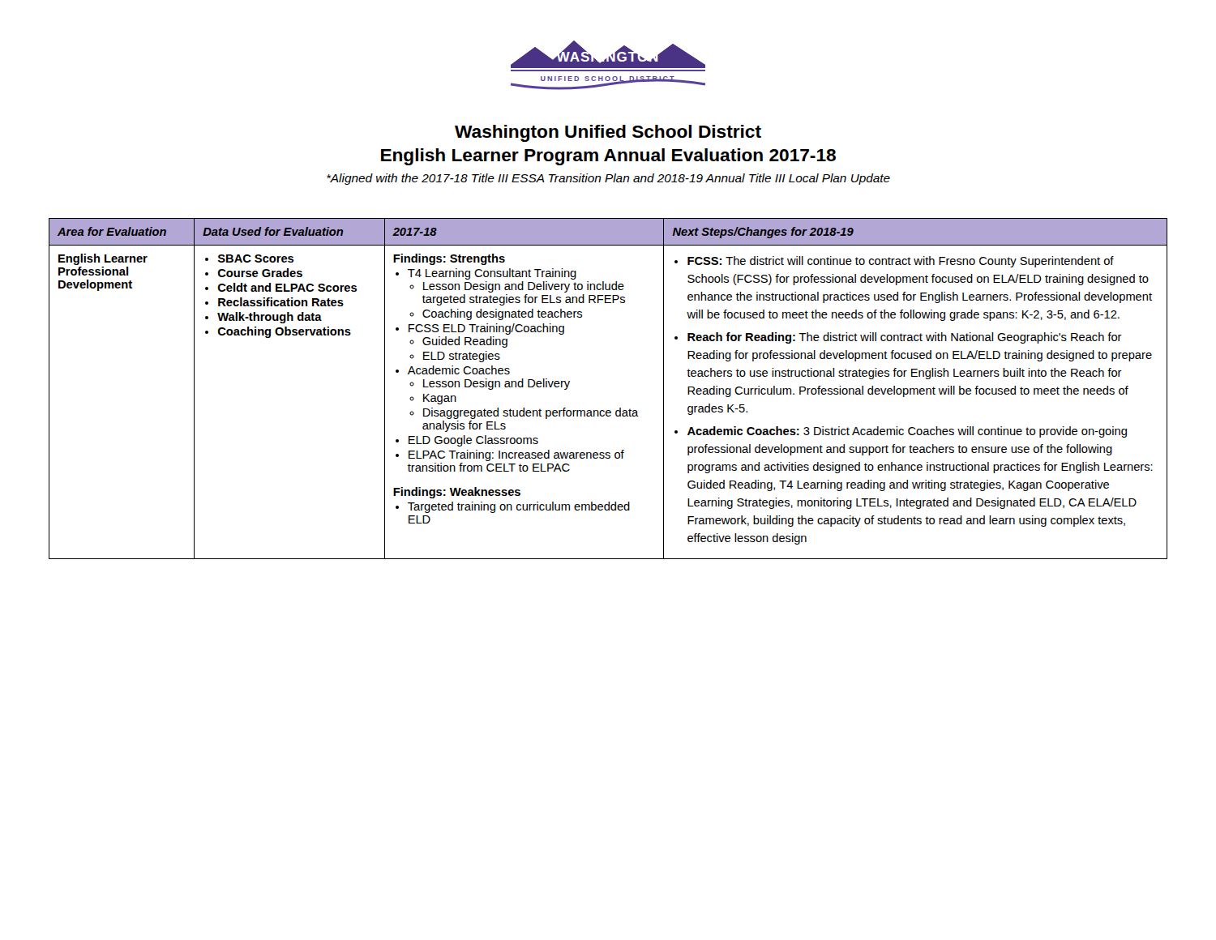WASHINGTON UNIFIED SCHOOL DISTRICT
Washington Unified School District
English Learner Program Annual Evaluation 2017-18
*Aligned with the 2017-18 Title III ESSA Transition Plan and 2018-19 Annual Title III Local Plan Update
| Area for Evaluation | Data Used for Evaluation | 2017-18 | Next Steps/Changes for 2018-19 |
| --- | --- | --- | --- |
| English Learner Professional Development | SBAC Scores Course Grades Celdt and ELPAC Scores Reclassification Rates Walk-through data Coaching Observations | Findings: Strengths T4 Learning Consultant Training Lesson Design and Delivery to include targeted strategies for ELs and RFEPs Coaching designated teachers FCSS ELD Training/Coaching Guided Reading ELD strategies Academic Coaches Lesson Design and Delivery Kagan Disaggregated student performance data analysis for ELs ELD Google Classrooms ELPAC Training: Increased awareness of transition from CELT to ELPAC Findings: Weaknesses Targeted training on curriculum embedded ELD | FCSS: The district will continue to contract with Fresno County Superintendent of Schools (FCSS) for professional development focused on ELA/ELD training designed to enhance the instructional practices used for English Learners. Professional development will be focused to meet the needs of the following grade spans: K-2, 3-5, and 6-12. Reach for Reading: The district will contract with National Geographic's Reach for Reading for professional development focused on ELA/ELD training designed to prepare teachers to use instructional strategies for English Learners built into the Reach for Reading Curriculum. Professional development will be focused to meet the needs of grades K-5. Academic Coaches: 3 District Academic Coaches will continue to provide on-going professional development and support for teachers to ensure use of the following programs and activities designed to enhance instructional practices for English Learners: Guided Reading, T4 Learning reading and writing strategies, Kagan Cooperative Learning Strategies, monitoring LTELs, Integrated and Designated ELD, CA ELA/ELD Framework, building the capacity of students to read and learn using complex texts, effective lesson design |